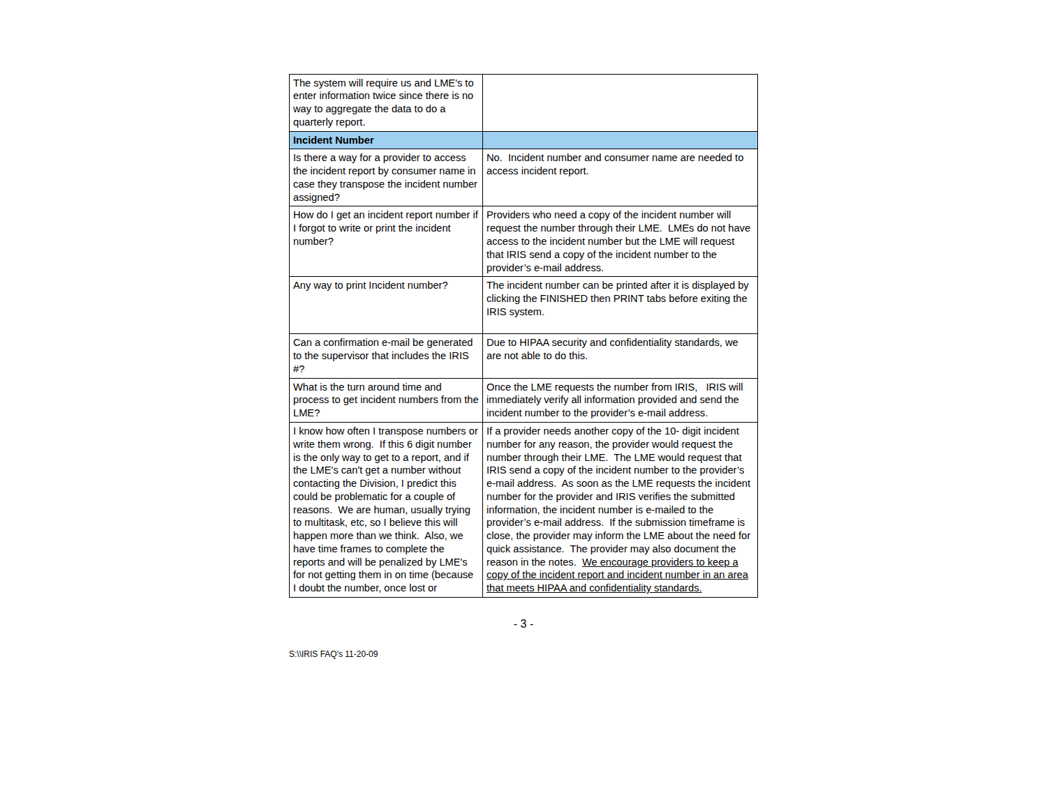| The system will require us and LME's to enter information twice since there is no way to aggregate the data to do a quarterly report. | |
| Incident Number | |
| Is there a way for a provider to access the incident report by consumer name in case they transpose the incident number assigned? | No. Incident number and consumer name are needed to access incident report. |
| How do I get an incident report number if I forgot to write or print the incident number? | Providers who need a copy of the incident number will request the number through their LME. LMEs do not have access to the incident number but the LME will request that IRIS send a copy of the incident number to the provider’s e-mail address. |
| Any way to print Incident number? | The incident number can be printed after it is displayed by clicking the FINISHED then PRINT tabs before exiting the IRIS system. |
| Can a confirmation e-mail be generated to the supervisor that includes the IRIS #? | Due to HIPAA security and confidentiality standards, we are not able to do this. |
| What is the turn around time and process to get incident numbers from the LME? | Once the LME requests the number from IRIS, IRIS will immediately verify all information provided and send the incident number to the provider’s e-mail address. |
| I know how often I transpose numbers or write them wrong. If this 6 digit number is the only way to get to a report, and if the LME's can't get a number without contacting the Division, I predict this could be problematic for a couple of reasons. We are human, usually trying to multitask, etc, so I believe this will happen more than we think. Also, we have time frames to complete the reports and will be penalized by LME's for not getting them in on time (because I doubt the number, once lost or | If a provider needs another copy of the 10- digit incident number for any reason, the provider would request the number through their LME. The LME would request that IRIS send a copy of the incident number to the provider’s e-mail address. As soon as the LME requests the incident number for the provider and IRIS verifies the submitted information, the incident number is e-mailed to the provider’s e-mail address. If the submission timeframe is close, the provider may inform the LME about the need for quick assistance. The provider may also document the reason in the notes. We encourage providers to keep a copy of the incident report and incident number in an area that meets HIPAA and confidentiality standards. |
- 3 -
S:\\IRIS FAQ's 11-20-09